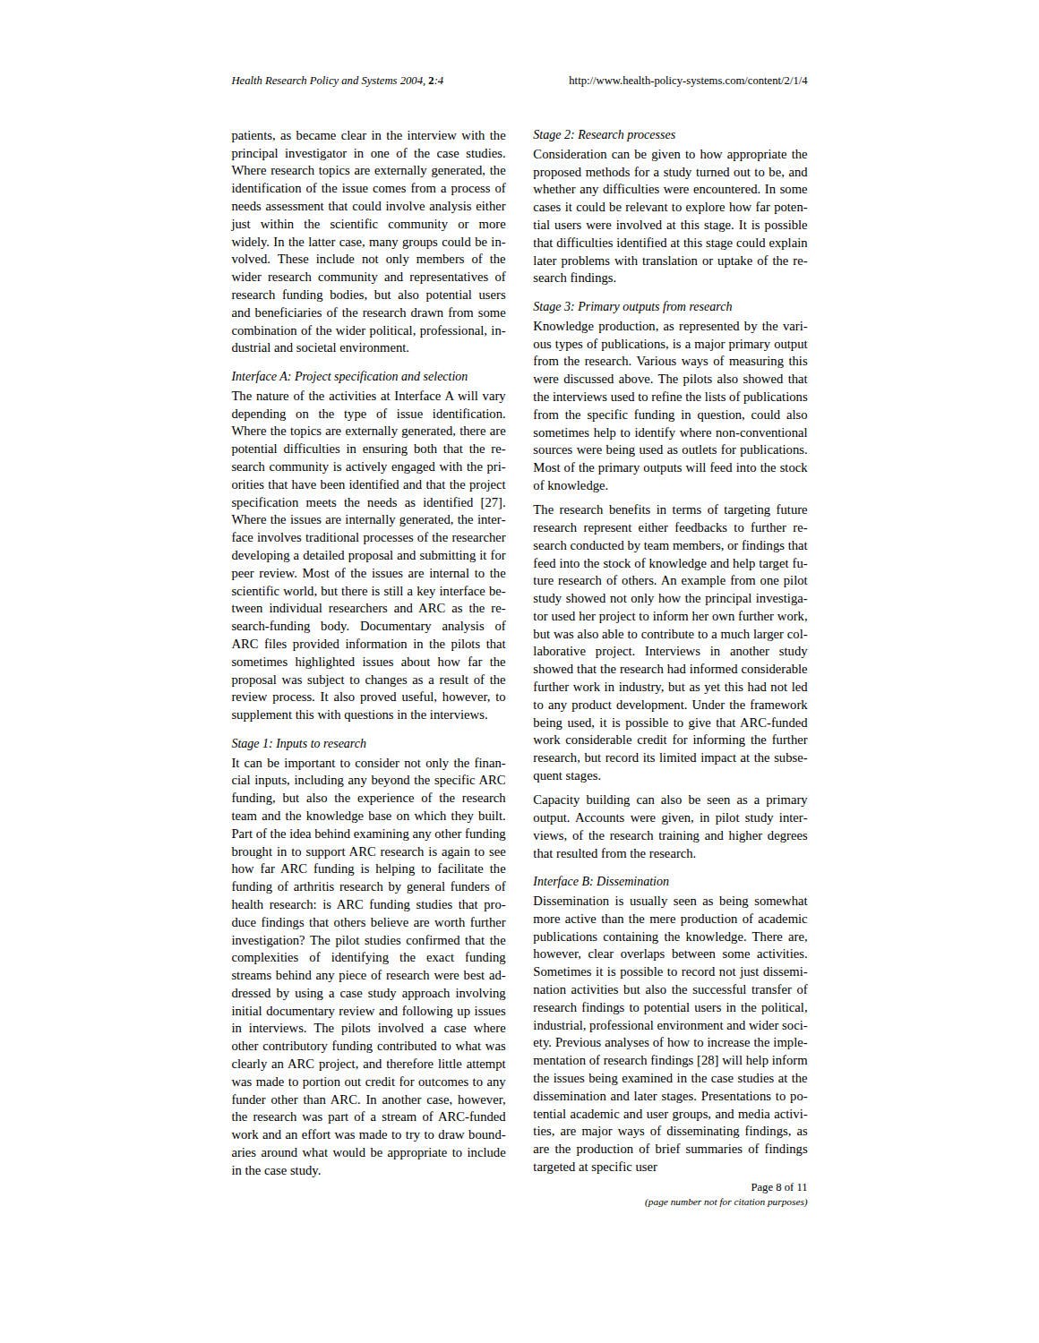Health Research Policy and Systems 2004, 2:4
http://www.health-policy-systems.com/content/2/1/4
patients, as became clear in the interview with the principal investigator in one of the case studies. Where research topics are externally generated, the identification of the issue comes from a process of needs assessment that could involve analysis either just within the scientific community or more widely. In the latter case, many groups could be involved. These include not only members of the wider research community and representatives of research funding bodies, but also potential users and beneficiaries of the research drawn from some combination of the wider political, professional, industrial and societal environment.
Interface A: Project specification and selection
The nature of the activities at Interface A will vary depending on the type of issue identification. Where the topics are externally generated, there are potential difficulties in ensuring both that the research community is actively engaged with the priorities that have been identified and that the project specification meets the needs as identified [27]. Where the issues are internally generated, the interface involves traditional processes of the researcher developing a detailed proposal and submitting it for peer review. Most of the issues are internal to the scientific world, but there is still a key interface between individual researchers and ARC as the research-funding body. Documentary analysis of ARC files provided information in the pilots that sometimes highlighted issues about how far the proposal was subject to changes as a result of the review process. It also proved useful, however, to supplement this with questions in the interviews.
Stage 1: Inputs to research
It can be important to consider not only the financial inputs, including any beyond the specific ARC funding, but also the experience of the research team and the knowledge base on which they built. Part of the idea behind examining any other funding brought in to support ARC research is again to see how far ARC funding is helping to facilitate the funding of arthritis research by general funders of health research: is ARC funding studies that produce findings that others believe are worth further investigation? The pilot studies confirmed that the complexities of identifying the exact funding streams behind any piece of research were best addressed by using a case study approach involving initial documentary review and following up issues in interviews. The pilots involved a case where other contributory funding contributed to what was clearly an ARC project, and therefore little attempt was made to portion out credit for outcomes to any funder other than ARC. In another case, however, the research was part of a stream of ARC-funded work and an effort was made to try to draw boundaries around what would be appropriate to include in the case study.
Stage 2: Research processes
Consideration can be given to how appropriate the proposed methods for a study turned out to be, and whether any difficulties were encountered. In some cases it could be relevant to explore how far potential users were involved at this stage. It is possible that difficulties identified at this stage could explain later problems with translation or uptake of the research findings.
Stage 3: Primary outputs from research
Knowledge production, as represented by the various types of publications, is a major primary output from the research. Various ways of measuring this were discussed above. The pilots also showed that the interviews used to refine the lists of publications from the specific funding in question, could also sometimes help to identify where non-conventional sources were being used as outlets for publications. Most of the primary outputs will feed into the stock of knowledge.
The research benefits in terms of targeting future research represent either feedbacks to further research conducted by team members, or findings that feed into the stock of knowledge and help target future research of others. An example from one pilot study showed not only how the principal investigator used her project to inform her own further work, but was also able to contribute to a much larger collaborative project. Interviews in another study showed that the research had informed considerable further work in industry, but as yet this had not led to any product development. Under the framework being used, it is possible to give that ARC-funded work considerable credit for informing the further research, but record its limited impact at the subsequent stages.
Capacity building can also be seen as a primary output. Accounts were given, in pilot study interviews, of the research training and higher degrees that resulted from the research.
Interface B: Dissemination
Dissemination is usually seen as being somewhat more active than the mere production of academic publications containing the knowledge. There are, however, clear overlaps between some activities. Sometimes it is possible to record not just dissemination activities but also the successful transfer of research findings to potential users in the political, industrial, professional environment and wider society. Previous analyses of how to increase the implementation of research findings [28] will help inform the issues being examined in the case studies at the dissemination and later stages. Presentations to potential academic and user groups, and media activities, are major ways of disseminating findings, as are the production of brief summaries of findings targeted at specific user
Page 8 of 11
(page number not for citation purposes)